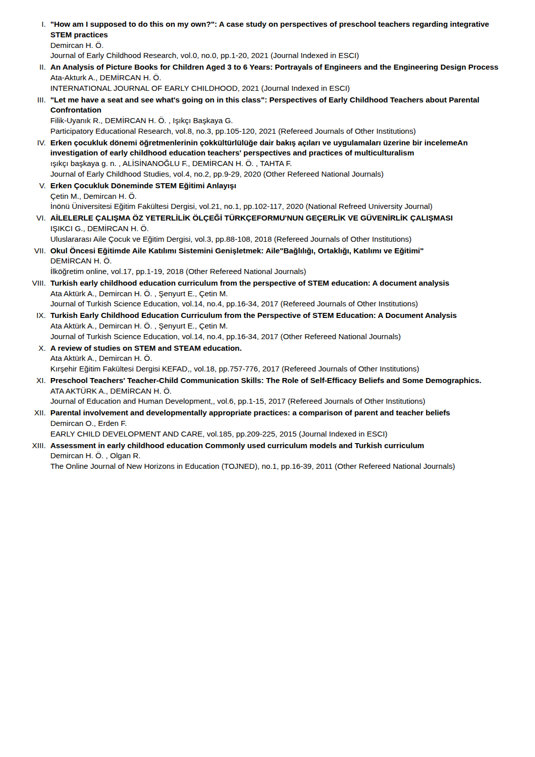"How am I supposed to do this on my own?": A case study on perspectives of preschool teachers regarding integrative STEM practices
Demircan H. Ö.
Journal of Early Childhood Research, vol.0, no.0, pp.1-20, 2021 (Journal Indexed in ESCI)
An Analysis of Picture Books for Children Aged 3 to 6 Years: Portrayals of Engineers and the Engineering Design Process
Ata-Akturk A., DEMİRCAN H. Ö.
INTERNATIONAL JOURNAL OF EARLY CHILDHOOD, 2021 (Journal Indexed in ESCI)
"Let me have a seat and see what's going on in this class": Perspectives of Early Childhood Teachers about Parental Confrontation
Filik-Uyanık R., DEMİRCAN H. Ö. , Işıkçı Başkaya G.
Participatory Educational Research, vol.8, no.3, pp.105-120, 2021 (Refereed Journals of Other Institutions)
Erken çocukluk dönemi öğretmenlerinin çokkültürlülüğe dair bakış açıları ve uygulamaları üzerine bir incelemeAn investigation of early childhood education teachers' perspectives and practices of multiculturalism
ışıkçı başkaya g. n. , ALİSİNANOĞLU F., DEMİRCAN H. Ö. , TAHTA F.
Journal of Early Childhood Studies, vol.4, no.2, pp.9-29, 2020 (Other Refereed National Journals)
Erken Çocukluk Döneminde STEM Eğitimi Anlayışı
Çetin M., Demircan H. Ö.
İnönü Üniversitesi Eğitim Fakültesi Dergisi, vol.21, no.1, pp.102-117, 2020 (National Refreed University Journal)
AİLELERLE ÇALIŞMA ÖZ YETERLİLİK ÖLÇEĞİ TÜRKÇEFORMU'NUN GEÇERLİK VE GÜVENİRLİK ÇALIŞMASI
IŞIKCI G., DEMİRCAN H. Ö.
Uluslararası Aile Çocuk ve Eğitim Dergisi, vol.3, pp.88-108, 2018 (Refereed Journals of Other Institutions)
Okul Öncesi Eğitimde Aile Katılımı Sistemini Genişletmek: Aile"Bağlılığı, Ortaklığı, Katılımı ve Eğitimi"
DEMİRCAN H. Ö.
İlköğretim online, vol.17, pp.1-19, 2018 (Other Refereed National Journals)
Turkish early childhood education curriculum from the perspective of STEM education: A document analysis
Ata Aktürk A., Demircan H. Ö. , Şenyurt E., Çetin M.
Journal of Turkish Science Education, vol.14, no.4, pp.16-34, 2017 (Refereed Journals of Other Institutions)
Turkish Early Childhood Education Curriculum from the Perspective of STEM Education: A Document Analysis
Ata Aktürk A., Demircan H. Ö. , Şenyurt E., Çetin M.
Journal of Turkish Science Education, vol.14, no.4, pp.16-34, 2017 (Other Refereed National Journals)
A review of studies on STEM and STEAM education.
Ata Aktürk A., Demircan H. Ö.
Kırşehir Eğitim Fakültesi Dergisi KEFAD,, vol.18, pp.757-776, 2017 (Refereed Journals of Other Institutions)
Preschool Teachers' Teacher-Child Communication Skills: The Role of Self-Efficacy Beliefs and Some Demographics.
ATA AKTÜRK A., DEMİRCAN H. Ö.
Journal of Education and Human Development,, vol.6, pp.1-15, 2017 (Refereed Journals of Other Institutions)
Parental involvement and developmentally appropriate practices: a comparison of parent and teacher beliefs
Demircan O., Erden F.
EARLY CHILD DEVELOPMENT AND CARE, vol.185, pp.209-225, 2015 (Journal Indexed in ESCI)
Assessment in early childhood education Commonly used curriculum models and Turkish curriculum
Demircan H. Ö. , Olgan R.
The Online Journal of New Horizons in Education (TOJNED), no.1, pp.16-39, 2011 (Other Refereed National Journals)